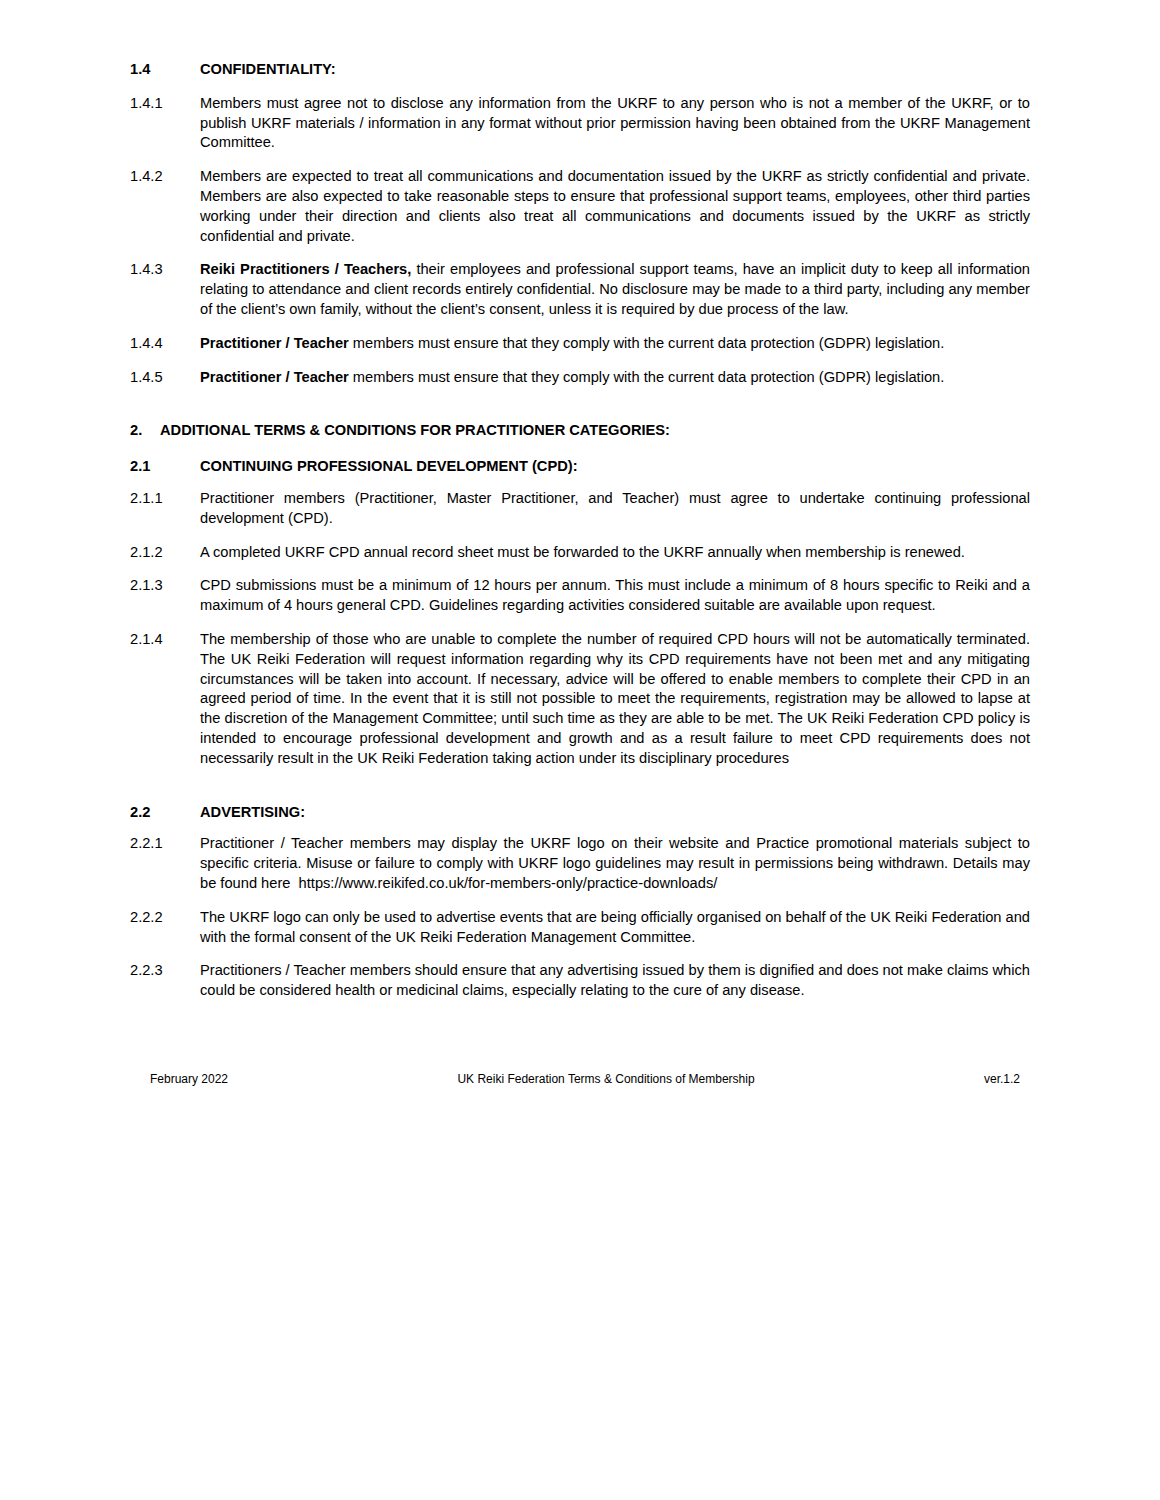1.4 CONFIDENTIALITY:
1.4.1
Members must agree not to disclose any information from the UKRF to any person who is not a member of the UKRF, or to publish UKRF materials / information in any format without prior permission having been obtained from the UKRF Management Committee.
1.4.2
Members are expected to treat all communications and documentation issued by the UKRF as strictly confidential and private. Members are also expected to take reasonable steps to ensure that professional support teams, employees, other third parties working under their direction and clients also treat all communications and documents issued by the UKRF as strictly confidential and private.
1.4.3
Reiki Practitioners / Teachers, their employees and professional support teams, have an implicit duty to keep all information relating to attendance and client records entirely confidential. No disclosure may be made to a third party, including any member of the client’s own family, without the client’s consent, unless it is required by due process of the law.
1.4.4
Practitioner / Teacher members must ensure that they comply with the current data protection (GDPR) legislation.
1.4.5
Practitioner / Teacher members must ensure that they comply with the current data protection (GDPR) legislation.
2. ADDITIONAL TERMS & CONDITIONS FOR PRACTITIONER CATEGORIES:
2.1 CONTINUING PROFESSIONAL DEVELOPMENT (CPD):
2.1.1
Practitioner members (Practitioner, Master Practitioner, and Teacher) must agree to undertake continuing professional development (CPD).
2.1.2
A completed UKRF CPD annual record sheet must be forwarded to the UKRF annually when membership is renewed.
2.1.3
CPD submissions must be a minimum of 12 hours per annum. This must include a minimum of 8 hours specific to Reiki and a maximum of 4 hours general CPD. Guidelines regarding activities considered suitable are available upon request.
2.1.4
The membership of those who are unable to complete the number of required CPD hours will not be automatically terminated. The UK Reiki Federation will request information regarding why its CPD requirements have not been met and any mitigating circumstances will be taken into account. If necessary, advice will be offered to enable members to complete their CPD in an agreed period of time. In the event that it is still not possible to meet the requirements, registration may be allowed to lapse at the discretion of the Management Committee; until such time as they are able to be met. The UK Reiki Federation CPD policy is intended to encourage professional development and growth and as a result failure to meet CPD requirements does not necessarily result in the UK Reiki Federation taking action under its disciplinary procedures
2.2 ADVERTISING:
2.2.1
Practitioner / Teacher members may display the UKRF logo on their website and Practice promotional materials subject to specific criteria. Misuse or failure to comply with UKRF logo guidelines may result in permissions being withdrawn. Details may be found here https://www.reikifed.co.uk/for-members-only/practice-downloads/
2.2.2
The UKRF logo can only be used to advertise events that are being officially organised on behalf of the UK Reiki Federation and with the formal consent of the UK Reiki Federation Management Committee.
2.2.3
Practitioners / Teacher members should ensure that any advertising issued by them is dignified and does not make claims which could be considered health or medicinal claims, especially relating to the cure of any disease.
February 2022
UK Reiki Federation Terms & Conditions of Membership
ver.1.2